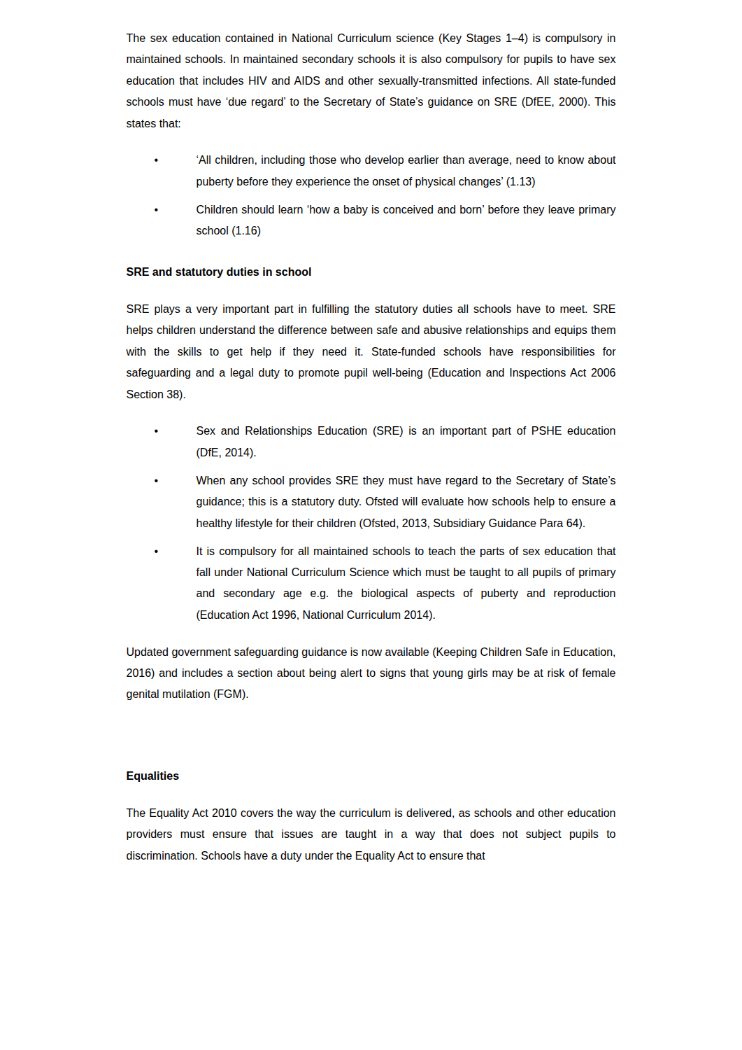The sex education contained in National Curriculum science (Key Stages 1–4) is compulsory in maintained schools. In maintained secondary schools it is also compulsory for pupils to have sex education that includes HIV and AIDS and other sexually-transmitted infections. All state-funded schools must have ‘due regard’ to the Secretary of State’s guidance on SRE (DfEE, 2000). This states that:
‘All children, including those who develop earlier than average, need to know about puberty before they experience the onset of physical changes’ (1.13)
Children should learn ‘how a baby is conceived and born’ before they leave primary school (1.16)
SRE and statutory duties in school
SRE plays a very important part in fulfilling the statutory duties all schools have to meet. SRE helps children understand the difference between safe and abusive relationships and equips them with the skills to get help if they need it. State-funded schools have responsibilities for safeguarding and a legal duty to promote pupil well-being (Education and Inspections Act 2006 Section 38).
Sex and Relationships Education (SRE) is an important part of PSHE education (DfE, 2014).
When any school provides SRE they must have regard to the Secretary of State’s guidance; this is a statutory duty. Ofsted will evaluate how schools help to ensure a healthy lifestyle for their children (Ofsted, 2013, Subsidiary Guidance Para 64).
It is compulsory for all maintained schools to teach the parts of sex education that fall under National Curriculum Science which must be taught to all pupils of primary and secondary age e.g. the biological aspects of puberty and reproduction (Education Act 1996, National Curriculum 2014).
Updated government safeguarding guidance is now available (Keeping Children Safe in Education, 2016) and includes a section about being alert to signs that young girls may be at risk of female genital mutilation (FGM).
Equalities
The Equality Act 2010 covers the way the curriculum is delivered, as schools and other education providers must ensure that issues are taught in a way that does not subject pupils to discrimination. Schools have a duty under the Equality Act to ensure that